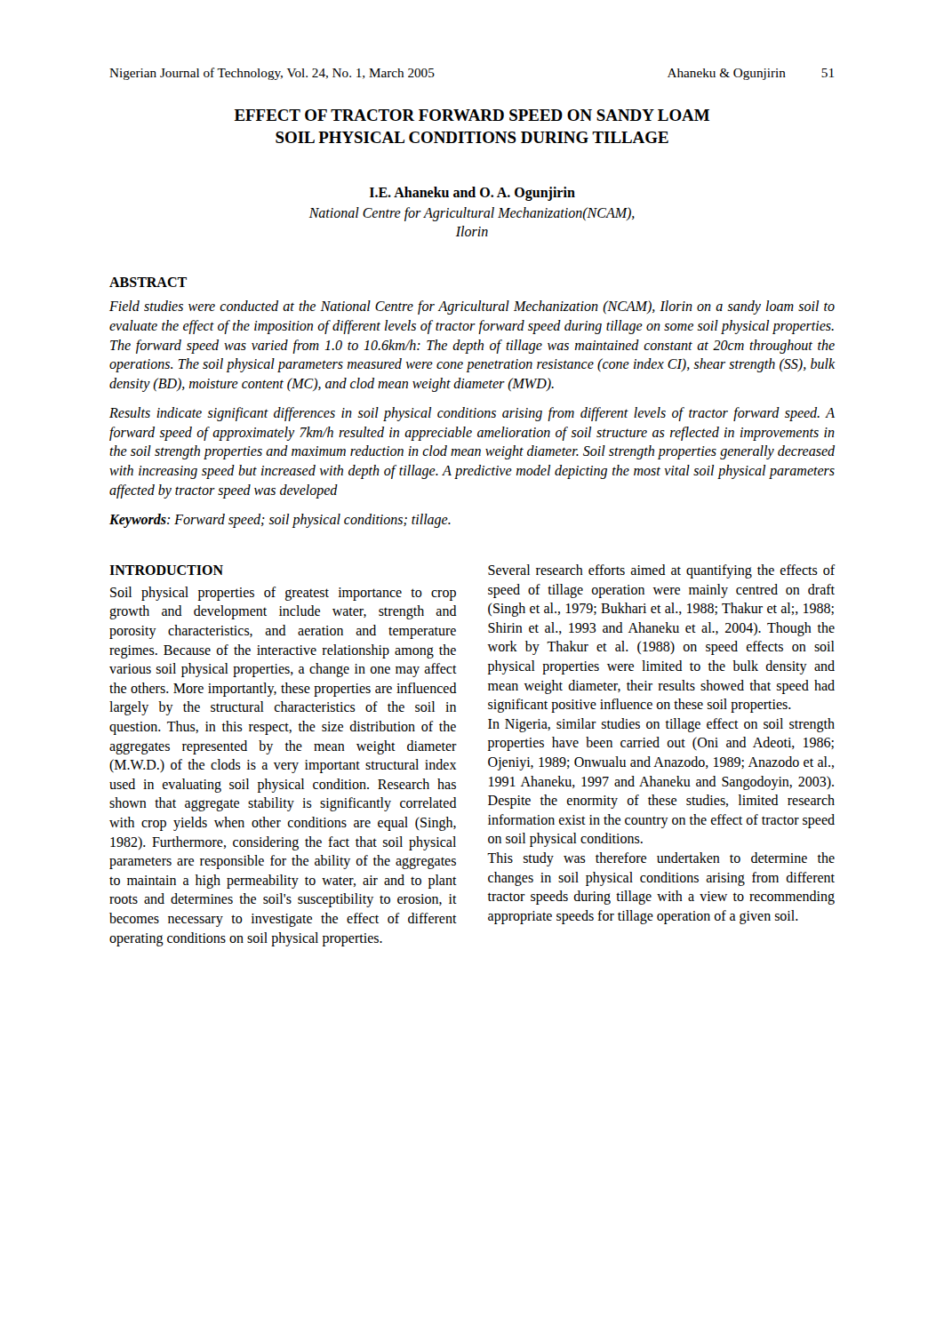Nigerian Journal of Technology, Vol. 24, No. 1, March 2005 Ahaneku & Ogunjirin 51
Effect of Tractor Forward Speed on Sandy Loam
Soil Physical Conditions During Tillage
I.E. Ahaneku and O. A. Ogunjirin
National Centre for Agricultural Mechanization(NCAM),
Ilorin
Abstract
Field studies were conducted at the National Centre for Agricultural Mechanization (NCAM), Ilorin on a sandy loam soil to evaluate the effect of the imposition of different levels of tractor forward speed during tillage on some soil physical properties. The forward speed was varied from 1.0 to 10.6km/h: The depth of tillage was maintained constant at 20cm throughout the operations. The soil physical parameters measured were cone penetration resistance (cone index CI), shear strength (SS), bulk density (BD), moisture content (MC), and clod mean weight diameter (MWD).
Results indicate significant differences in soil physical conditions arising from different levels of tractor forward speed. A forward speed of approximately 7km/h resulted in appreciable amelioration of soil structure as reflected in improvements in the soil strength properties and maximum reduction in clod mean weight diameter. Soil strength properties generally decreased with increasing speed but increased with depth of tillage. A predictive model depicting the most vital soil physical parameters affected by tractor speed was developed
Keywords: Forward speed; soil physical conditions; tillage.
Introduction
Soil physical properties of greatest importance to crop growth and development include water, strength and porosity characteristics, and aeration and temperature regimes. Because of the interactive relationship among the various soil physical properties, a change in one may affect the others. More importantly, these properties are influenced largely by the structural characteristics of the soil in question. Thus, in this respect, the size distribution of the aggregates represented by the mean weight diameter (M.W.D.) of the clods is a very important structural index used in evaluating soil physical condition. Research has shown that aggregate stability is significantly correlated with crop yields when other conditions are equal (Singh, 1982). Furthermore, considering the fact that soil physical parameters are responsible for the ability of the aggregates to maintain a high permeability to water, air and to plant roots and determines the soil's susceptibility to erosion, it becomes necessary to investigate the effect of different operating conditions on soil physical properties.
Several research efforts aimed at quantifying the effects of speed of tillage operation were mainly centred on draft (Singh et al., 1979; Bukhari et al., 1988; Thakur et al;, 1988; Shirin et al., 1993 and Ahaneku et al., 2004). Though the work by Thakur et al. (1988) on speed effects on soil physical properties were limited to the bulk density and mean weight diameter, their results showed that speed had significant positive influence on these soil properties.
In Nigeria, similar studies on tillage effect on soil strength properties have been carried out (Oni and Adeoti, 1986; Ojeniyi, 1989; Onwualu and Anazodo, 1989; Anazodo et al., 1991 Ahaneku, 1997 and Ahaneku and Sangodoyin, 2003). Despite the enormity of these studies, limited research information exist in the country on the effect of tractor speed on soil physical conditions.
This study was therefore undertaken to determine the changes in soil physical conditions arising from different tractor speeds during tillage with a view to recommending appropriate speeds for tillage operation of a given soil.